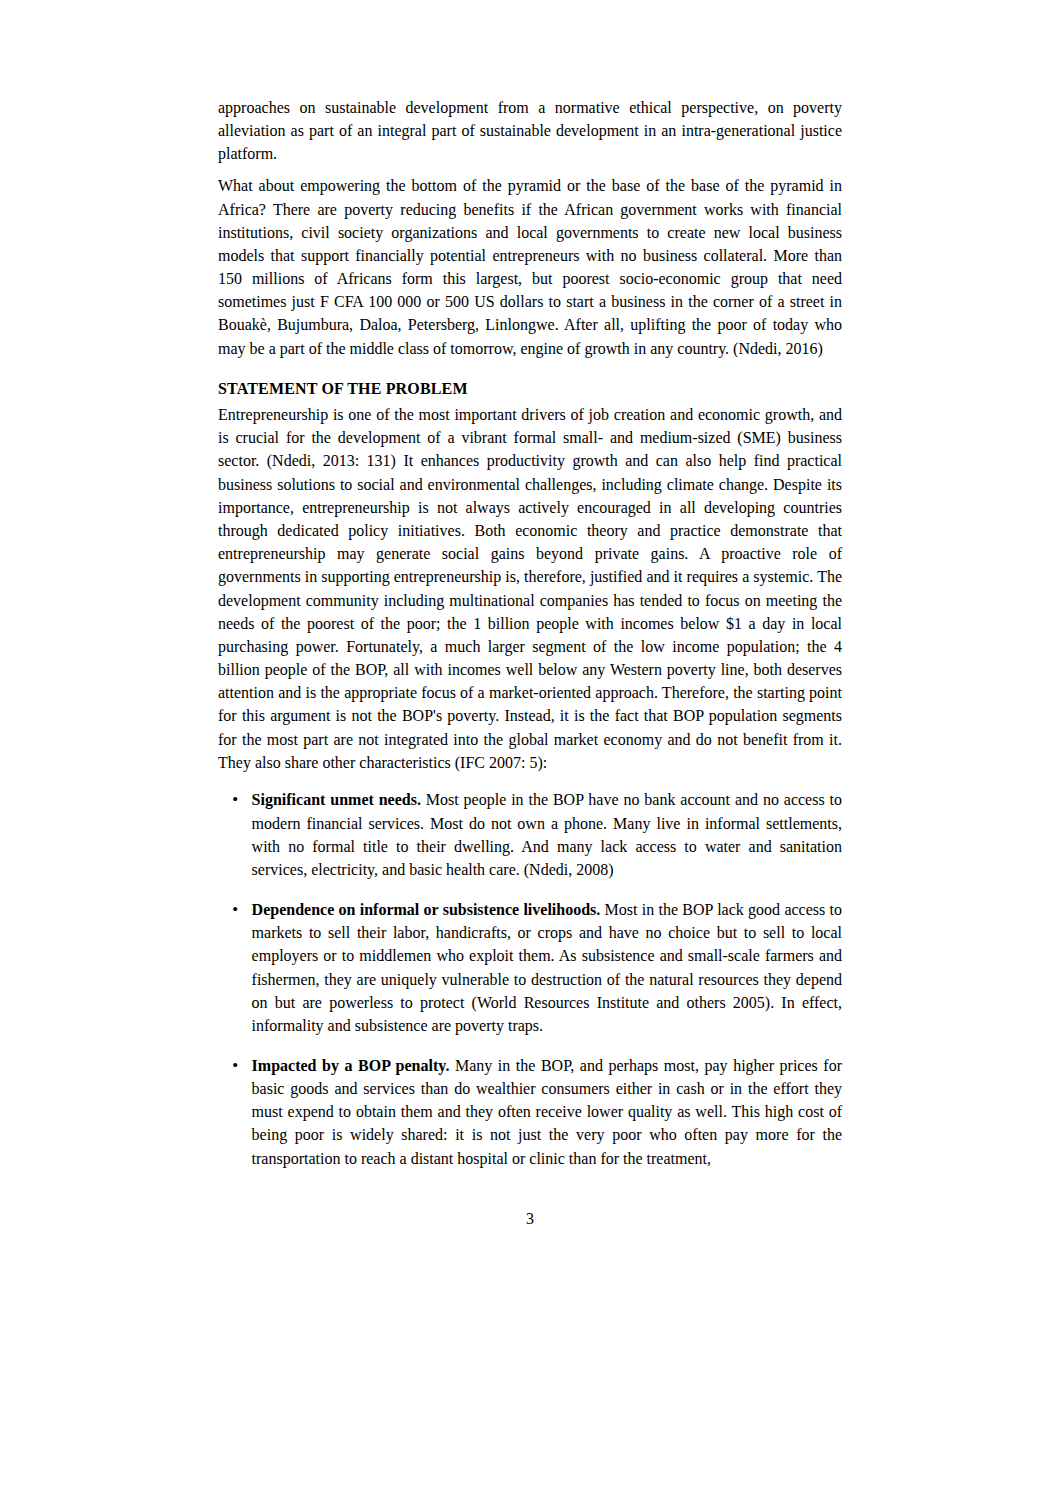approaches on sustainable development from a normative ethical perspective, on poverty alleviation as part of an integral part of sustainable development in an intra-generational justice platform.
What about empowering the bottom of the pyramid or the base of the base of the pyramid in Africa? There are poverty reducing benefits if the African government works with financial institutions, civil society organizations and local governments to create new local business models that support financially potential entrepreneurs with no business collateral. More than 150 millions of Africans form this largest, but poorest socio-economic group that need sometimes just F CFA 100 000 or 500 US dollars to start a business in the corner of a street in Bouakè, Bujumbura, Daloa, Petersberg, Linlongwe. After all, uplifting the poor of today who may be a part of the middle class of tomorrow, engine of growth in any country. (Ndedi, 2016)
STATEMENT OF THE PROBLEM
Entrepreneurship is one of the most important drivers of job creation and economic growth, and is crucial for the development of a vibrant formal small- and medium-sized (SME) business sector. (Ndedi, 2013: 131) It enhances productivity growth and can also help find practical business solutions to social and environmental challenges, including climate change. Despite its importance, entrepreneurship is not always actively encouraged in all developing countries through dedicated policy initiatives. Both economic theory and practice demonstrate that entrepreneurship may generate social gains beyond private gains. A proactive role of governments in supporting entrepreneurship is, therefore, justified and it requires a systemic. The development community including multinational companies has tended to focus on meeting the needs of the poorest of the poor; the 1 billion people with incomes below $1 a day in local purchasing power. Fortunately, a much larger segment of the low income population; the 4 billion people of the BOP, all with incomes well below any Western poverty line, both deserves attention and is the appropriate focus of a market-oriented approach. Therefore, the starting point for this argument is not the BOP's poverty. Instead, it is the fact that BOP population segments for the most part are not integrated into the global market economy and do not benefit from it. They also share other characteristics (IFC 2007: 5):
Significant unmet needs. Most people in the BOP have no bank account and no access to modern financial services. Most do not own a phone. Many live in informal settlements, with no formal title to their dwelling. And many lack access to water and sanitation services, electricity, and basic health care. (Ndedi, 2008)
Dependence on informal or subsistence livelihoods. Most in the BOP lack good access to markets to sell their labor, handicrafts, or crops and have no choice but to sell to local employers or to middlemen who exploit them. As subsistence and small-scale farmers and fishermen, they are uniquely vulnerable to destruction of the natural resources they depend on but are powerless to protect (World Resources Institute and others 2005). In effect, informality and subsistence are poverty traps.
Impacted by a BOP penalty. Many in the BOP, and perhaps most, pay higher prices for basic goods and services than do wealthier consumers either in cash or in the effort they must expend to obtain them and they often receive lower quality as well. This high cost of being poor is widely shared: it is not just the very poor who often pay more for the transportation to reach a distant hospital or clinic than for the treatment,
3